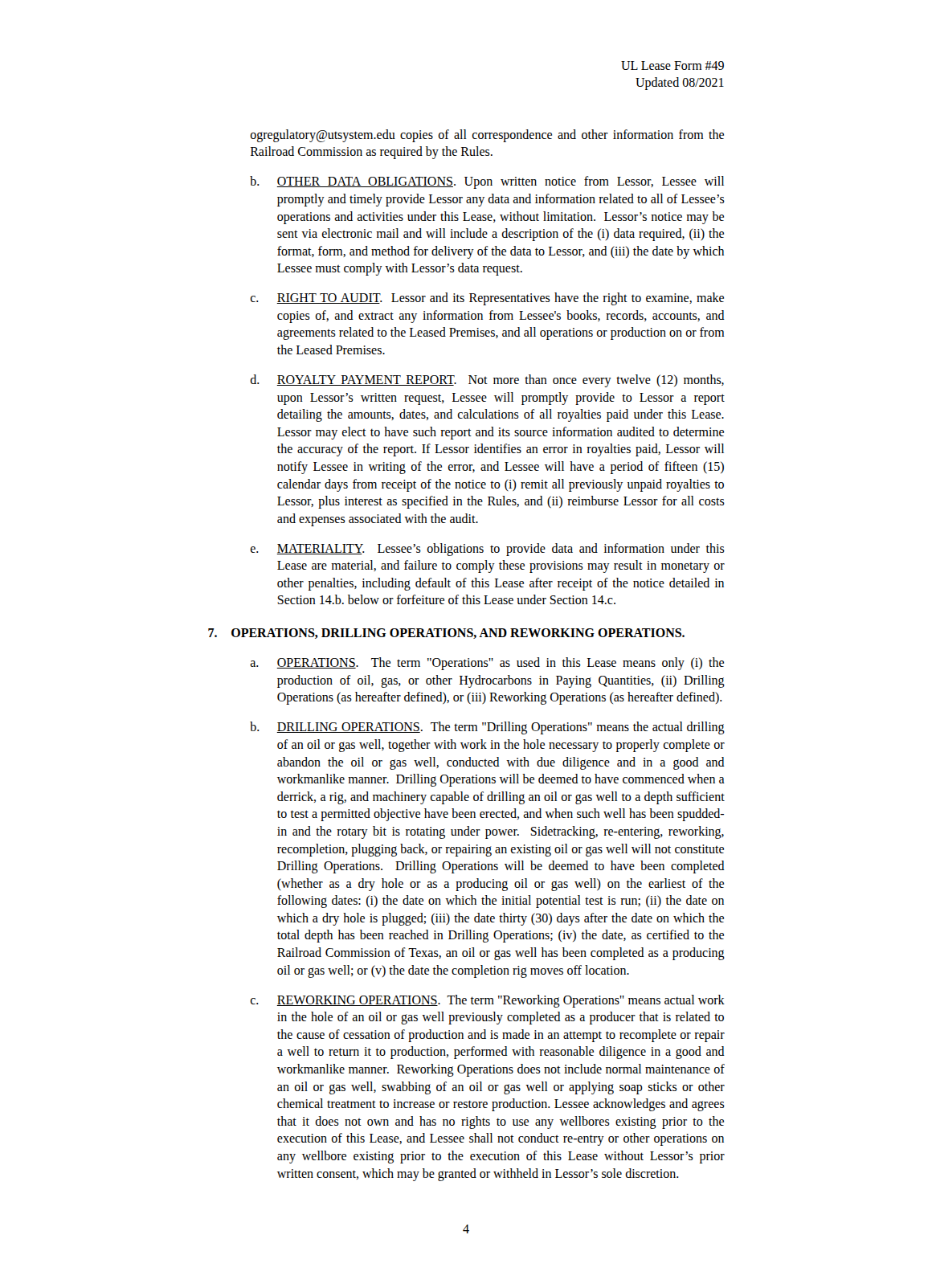UL Lease Form #49
Updated 08/2021
ogregulatory@utsystem.edu copies of all correspondence and other information from the Railroad Commission as required by the Rules.
b.
OTHER DATA OBLIGATIONS. Upon written notice from Lessor, Lessee will promptly and timely provide Lessor any data and information related to all of Lessee’s operations and activities under this Lease, without limitation. Lessor’s notice may be sent via electronic mail and will include a description of the (i) data required, (ii) the format, form, and method for delivery of the data to Lessor, and (iii) the date by which Lessee must comply with Lessor’s data request.
c.
RIGHT TO AUDIT. Lessor and its Representatives have the right to examine, make copies of, and extract any information from Lessee's books, records, accounts, and agreements related to the Leased Premises, and all operations or production on or from the Leased Premises.
d.
ROYALTY PAYMENT REPORT. Not more than once every twelve (12) months, upon Lessor’s written request, Lessee will promptly provide to Lessor a report detailing the amounts, dates, and calculations of all royalties paid under this Lease. Lessor may elect to have such report and its source information audited to determine the accuracy of the report. If Lessor identifies an error in royalties paid, Lessor will notify Lessee in writing of the error, and Lessee will have a period of fifteen (15) calendar days from receipt of the notice to (i) remit all previously unpaid royalties to Lessor, plus interest as specified in the Rules, and (ii) reimburse Lessor for all costs and expenses associated with the audit.
e.
MATERIALITY. Lessee’s obligations to provide data and information under this Lease are material, and failure to comply these provisions may result in monetary or other penalties, including default of this Lease after receipt of the notice detailed in Section 14.b. below or forfeiture of this Lease under Section 14.c.
7.
OPERATIONS, DRILLING OPERATIONS, AND REWORKING OPERATIONS.
a.
OPERATIONS. The term "Operations" as used in this Lease means only (i) the production of oil, gas, or other Hydrocarbons in Paying Quantities, (ii) Drilling Operations (as hereafter defined), or (iii) Reworking Operations (as hereafter defined).
b.
DRILLING OPERATIONS. The term "Drilling Operations" means the actual drilling of an oil or gas well, together with work in the hole necessary to properly complete or abandon the oil or gas well, conducted with due diligence and in a good and workmanlike manner. Drilling Operations will be deemed to have commenced when a derrick, a rig, and machinery capable of drilling an oil or gas well to a depth sufficient to test a permitted objective have been erected, and when such well has been spudded-in and the rotary bit is rotating under power. Sidetracking, re-entering, reworking, recompletion, plugging back, or repairing an existing oil or gas well will not constitute Drilling Operations. Drilling Operations will be deemed to have been completed (whether as a dry hole or as a producing oil or gas well) on the earliest of the following dates: (i) the date on which the initial potential test is run; (ii) the date on which a dry hole is plugged; (iii) the date thirty (30) days after the date on which the total depth has been reached in Drilling Operations; (iv) the date, as certified to the Railroad Commission of Texas, an oil or gas well has been completed as a producing oil or gas well; or (v) the date the completion rig moves off location.
c.
REWORKING OPERATIONS. The term "Reworking Operations" means actual work in the hole of an oil or gas well previously completed as a producer that is related to the cause of cessation of production and is made in an attempt to recomplete or repair a well to return it to production, performed with reasonable diligence in a good and workmanlike manner. Reworking Operations does not include normal maintenance of an oil or gas well, swabbing of an oil or gas well or applying soap sticks or other chemical treatment to increase or restore production. Lessee acknowledges and agrees that it does not own and has no rights to use any wellbores existing prior to the execution of this Lease, and Lessee shall not conduct re-entry or other operations on any wellbore existing prior to the execution of this Lease without Lessor’s prior written consent, which may be granted or withheld in Lessor’s sole discretion.
4